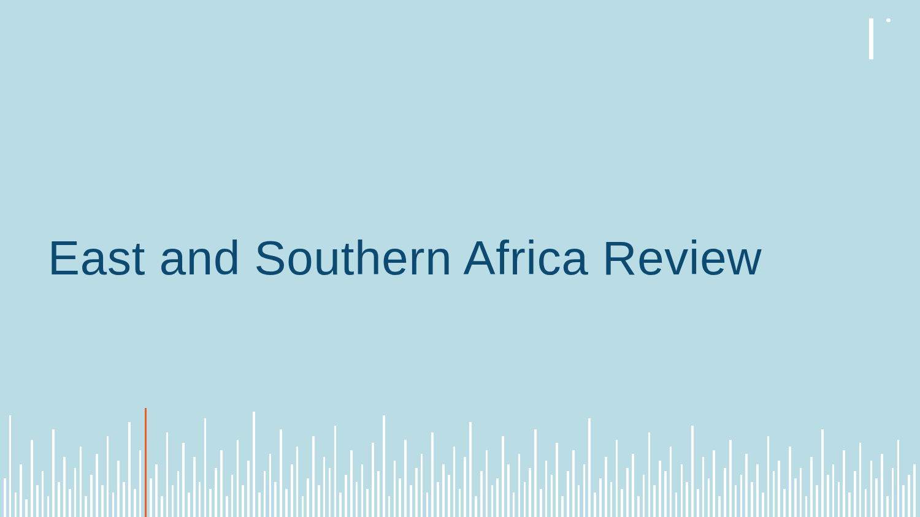East and Southern Africa Review